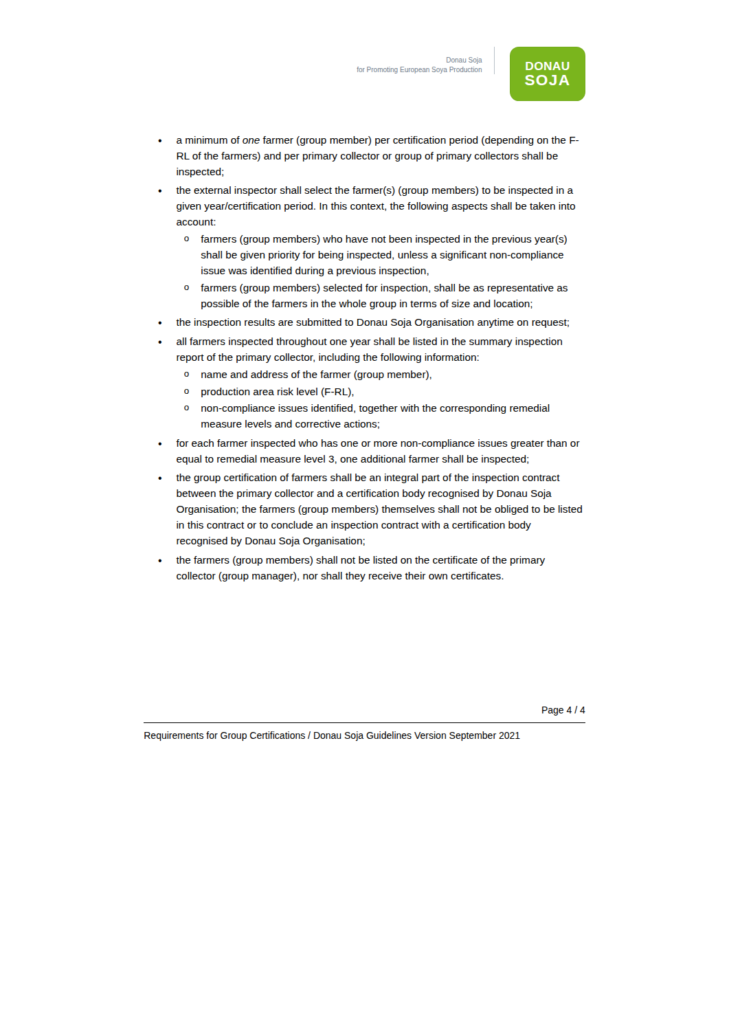Donau Soja
for Promoting European Soya Production
DONAU SOJA
a minimum of one farmer (group member) per certification period (depending on the F-RL of the farmers) and per primary collector or group of primary collectors shall be inspected;
the external inspector shall select the farmer(s) (group members) to be inspected in a given year/certification period. In this context, the following aspects shall be taken into account:
farmers (group members) who have not been inspected in the previous year(s) shall be given priority for being inspected, unless a significant non-compliance issue was identified during a previous inspection,
farmers (group members) selected for inspection, shall be as representative as possible of the farmers in the whole group in terms of size and location;
the inspection results are submitted to Donau Soja Organisation anytime on request;
all farmers inspected throughout one year shall be listed in the summary inspection report of the primary collector, including the following information:
name and address of the farmer (group member),
production area risk level (F-RL),
non-compliance issues identified, together with the corresponding remedial measure levels and corrective actions;
for each farmer inspected who has one or more non-compliance issues greater than or equal to remedial measure level 3, one additional farmer shall be inspected;
the group certification of farmers shall be an integral part of the inspection contract between the primary collector and a certification body recognised by Donau Soja Organisation; the farmers (group members) themselves shall not be obliged to be listed in this contract or to conclude an inspection contract with a certification body recognised by Donau Soja Organisation;
the farmers (group members) shall not be listed on the certificate of the primary collector (group manager), nor shall they receive their own certificates.
Page 4 / 4
Requirements for Group Certifications / Donau Soja Guidelines Version September 2021